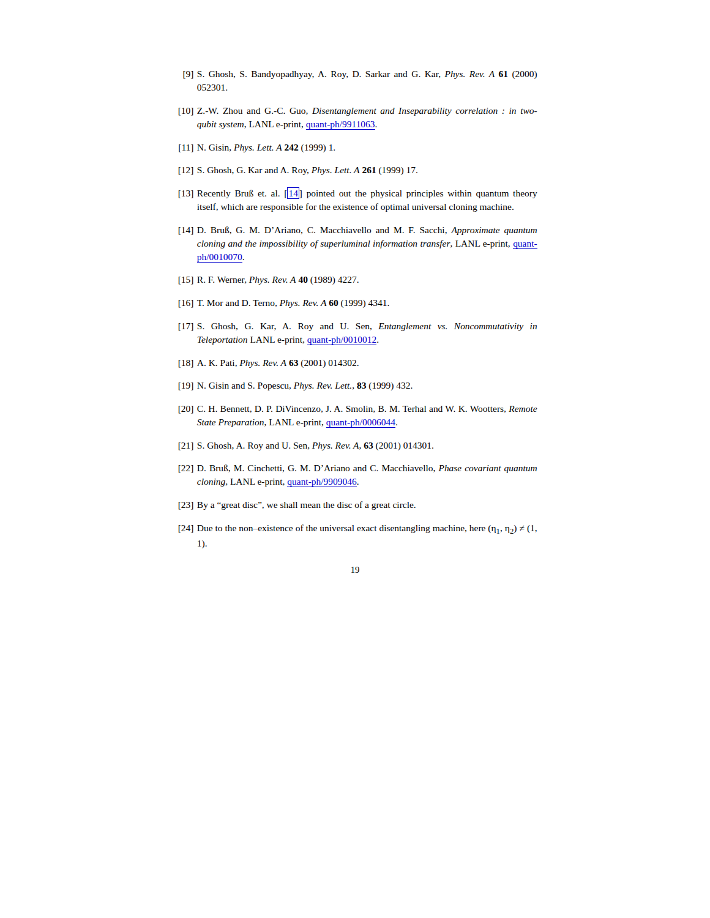[9] S. Ghosh, S. Bandyopadhyay, A. Roy, D. Sarkar and G. Kar, Phys. Rev. A 61 (2000) 052301.
[10] Z.-W. Zhou and G.-C. Guo, Disentanglement and Inseparability correlation : in two-qubit system, LANL e-print, quant-ph/9911063.
[11] N. Gisin, Phys. Lett. A 242 (1999) 1.
[12] S. Ghosh, G. Kar and A. Roy, Phys. Lett. A 261 (1999) 17.
[13] Recently Bruß et. al. [14] pointed out the physical principles within quantum theory itself, which are responsible for the existence of optimal universal cloning machine.
[14] D. Bruß, G. M. D’Ariano, C. Macchiavello and M. F. Sacchi, Approximate quantum cloning and the impossibility of superluminal information transfer, LANL e-print, quant-ph/0010070.
[15] R. F. Werner, Phys. Rev. A 40 (1989) 4227.
[16] T. Mor and D. Terno, Phys. Rev. A 60 (1999) 4341.
[17] S. Ghosh, G. Kar, A. Roy and U. Sen, Entanglement vs. Noncommutativity in Teleportation LANL e-print, quant-ph/0010012.
[18] A. K. Pati, Phys. Rev. A 63 (2001) 014302.
[19] N. Gisin and S. Popescu, Phys. Rev. Lett., 83 (1999) 432.
[20] C. H. Bennett, D. P. DiVincenzo, J. A. Smolin, B. M. Terhal and W. K. Wootters, Remote State Preparation, LANL e-print, quant-ph/0006044.
[21] S. Ghosh, A. Roy and U. Sen, Phys. Rev. A, 63 (2001) 014301.
[22] D. Bruß, M. Cinchetti, G. M. D’Ariano and C. Macchiavello, Phase covariant quantum cloning, LANL e-print, quant-ph/9909046.
[23] By a “great disc”, we shall mean the disc of a great circle.
[24] Due to the non–existence of the universal exact disentangling machine, here (η1, η2) ≠ (1, 1).
19